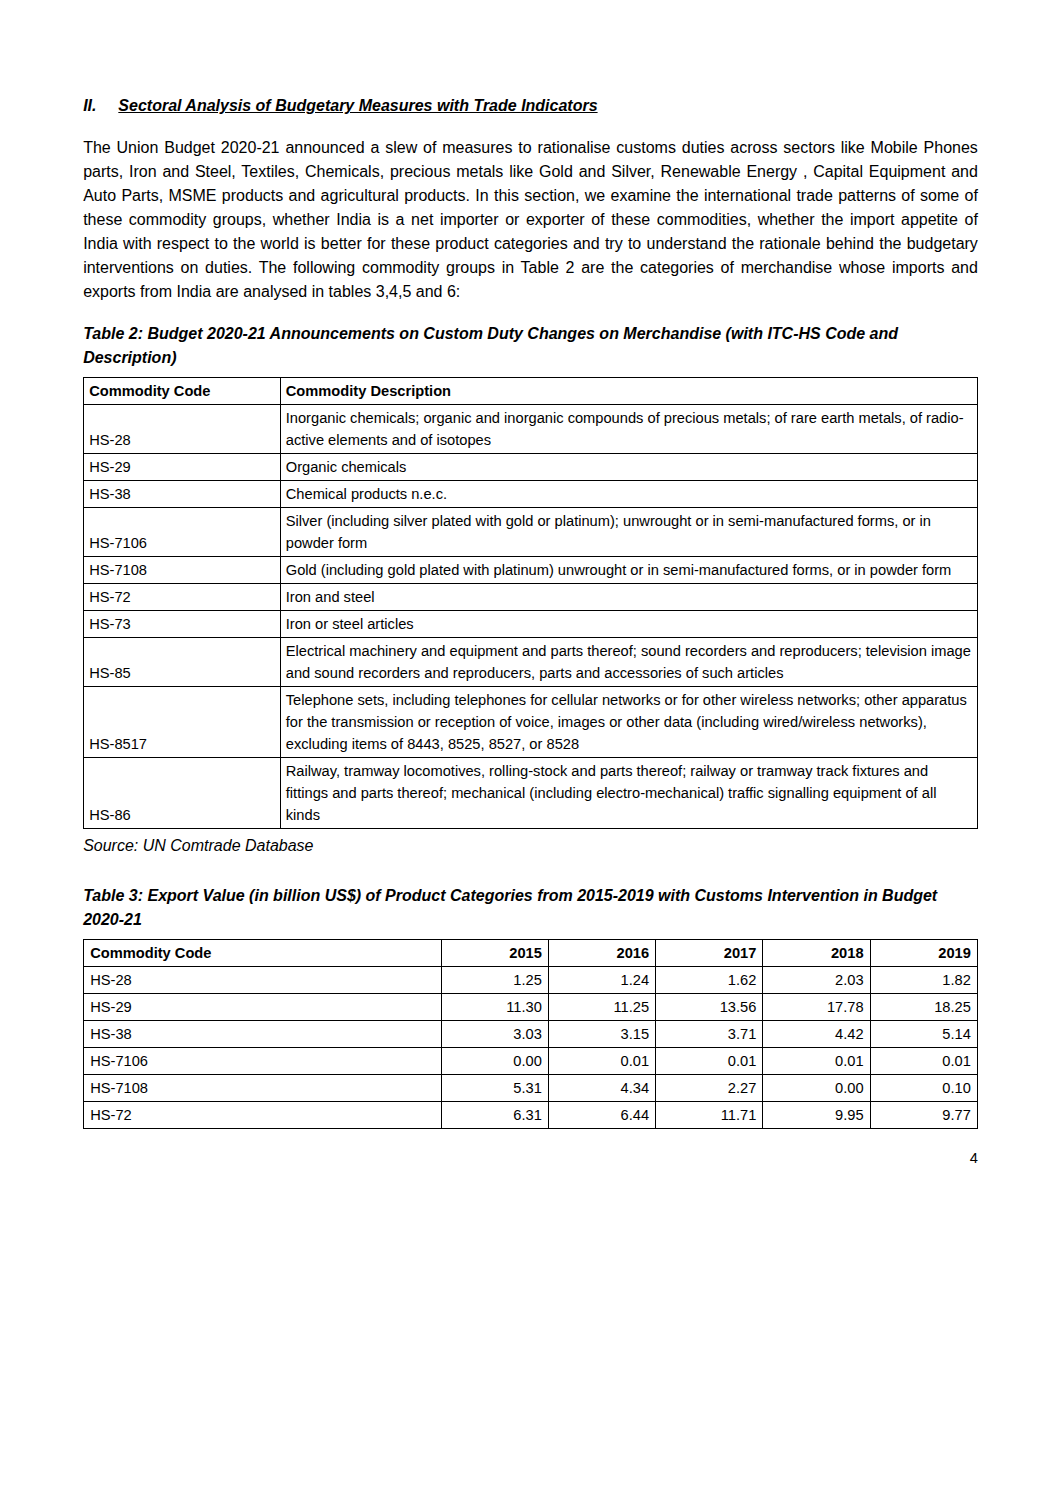II. Sectoral Analysis of Budgetary Measures with Trade Indicators
The Union Budget 2020-21 announced a slew of measures to rationalise customs duties across sectors like Mobile Phones parts, Iron and Steel, Textiles, Chemicals, precious metals like Gold and Silver, Renewable Energy , Capital Equipment and Auto Parts, MSME products and agricultural products. In this section, we examine the international trade patterns of some of these commodity groups, whether India is a net importer or exporter of these commodities, whether the import appetite of India with respect to the world is better for these product categories and try to understand the rationale behind the budgetary interventions on duties. The following commodity groups in Table 2 are the categories of merchandise whose imports and exports from India are analysed in tables 3,4,5 and 6:
Table 2: Budget 2020-21 Announcements on Custom Duty Changes on Merchandise (with ITC-HS Code and Description)
| Commodity Code | Commodity Description |
| --- | --- |
| HS-28 | Inorganic chemicals; organic and inorganic compounds of precious metals; of rare earth metals, of radio-active elements and of isotopes |
| HS-29 | Organic chemicals |
| HS-38 | Chemical products n.e.c. |
| HS-7106 | Silver (including silver plated with gold or platinum); unwrought or in semi-manufactured forms, or in powder form |
| HS-7108 | Gold (including gold plated with platinum) unwrought or in semi-manufactured forms, or in powder form |
| HS-72 | Iron and steel |
| HS-73 | Iron or steel articles |
| HS-85 | Electrical machinery and equipment and parts thereof; sound recorders and reproducers; television image and sound recorders and reproducers, parts and accessories of such articles |
| HS-8517 | Telephone sets, including telephones for cellular networks or for other wireless networks; other apparatus for the transmission or reception of voice, images or other data (including wired/wireless networks), excluding items of 8443, 8525, 8527, or 8528 |
| HS-86 | Railway, tramway locomotives, rolling-stock and parts thereof; railway or tramway track fixtures and fittings and parts thereof; mechanical (including electro-mechanical) traffic signalling equipment of all kinds |
Source: UN Comtrade Database
Table 3: Export Value (in billion US$) of Product Categories from 2015-2019 with Customs Intervention in Budget 2020-21
| Commodity Code | 2015 | 2016 | 2017 | 2018 | 2019 |
| --- | --- | --- | --- | --- | --- |
| HS-28 | 1.25 | 1.24 | 1.62 | 2.03 | 1.82 |
| HS-29 | 11.30 | 11.25 | 13.56 | 17.78 | 18.25 |
| HS-38 | 3.03 | 3.15 | 3.71 | 4.42 | 5.14 |
| HS-7106 | 0.00 | 0.01 | 0.01 | 0.01 | 0.01 |
| HS-7108 | 5.31 | 4.34 | 2.27 | 0.00 | 0.10 |
| HS-72 | 6.31 | 6.44 | 11.71 | 9.95 | 9.77 |
4